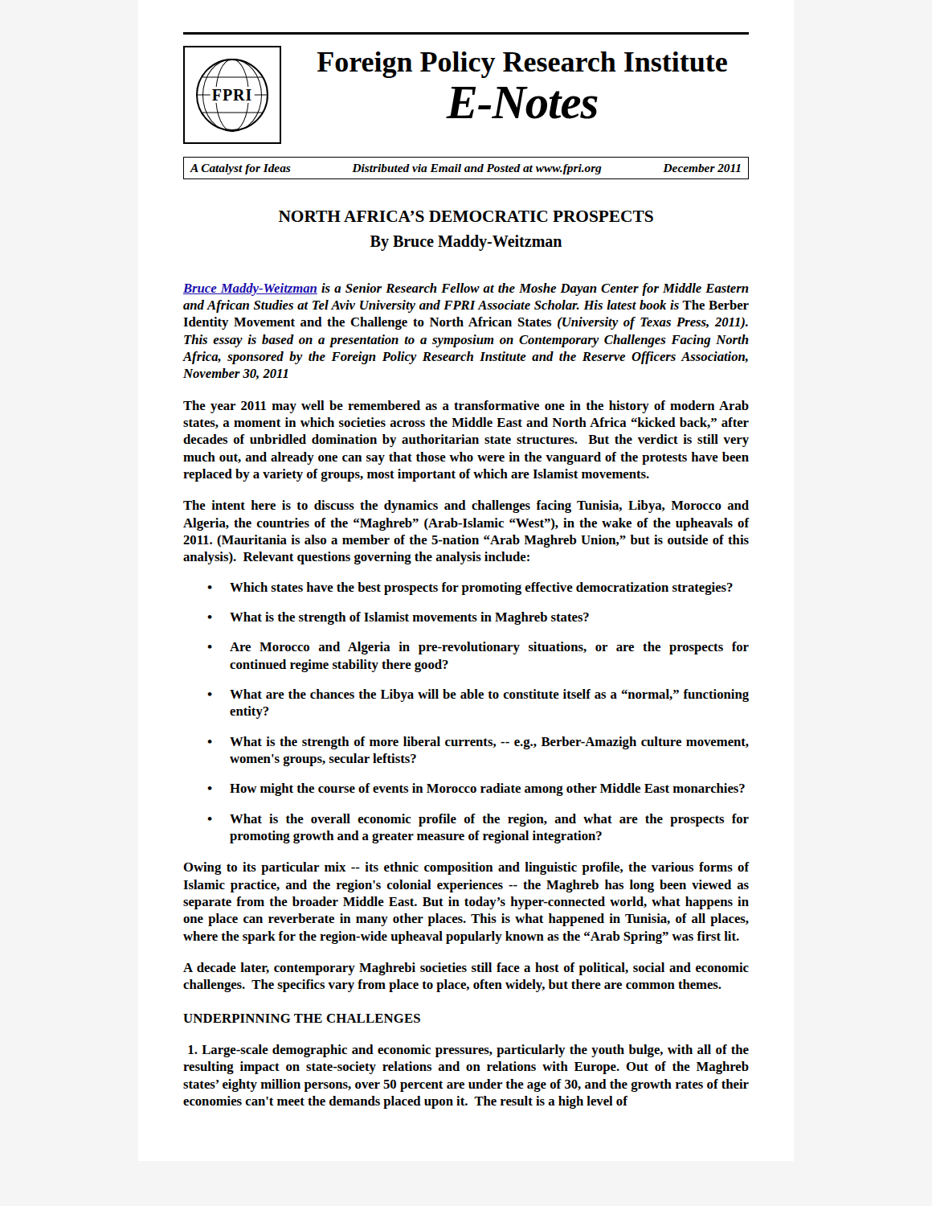FPRI
Foreign Policy Research Institute
E-Notes
A Catalyst for Ideas Distributed via Email and Posted at www.fpri.org December 2011
NORTH AFRICA’S DEMOCRATIC PROSPECTS
By Bruce Maddy-Weitzman
Bruce Maddy-Weitzman is a Senior Research Fellow at the Moshe Dayan Center for Middle Eastern and African Studies at Tel Aviv University and FPRI Associate Scholar. His latest book is The Berber Identity Movement and the Challenge to North African States (University of Texas Press, 2011). This essay is based on a presentation to a symposium on Contemporary Challenges Facing North Africa, sponsored by the Foreign Policy Research Institute and the Reserve Officers Association, November 30, 2011
The year 2011 may well be remembered as a transformative one in the history of modern Arab states, a moment in which societies across the Middle East and North Africa “kicked back,” after decades of unbridled domination by authoritarian state structures. But the verdict is still very much out, and already one can say that those who were in the vanguard of the protests have been replaced by a variety of groups, most important of which are Islamist movements.
The intent here is to discuss the dynamics and challenges facing Tunisia, Libya, Morocco and Algeria, the countries of the “Maghreb” (Arab-Islamic “West”), in the wake of the upheavals of 2011. (Mauritania is also a member of the 5-nation “Arab Maghreb Union,” but is outside of this analysis). Relevant questions governing the analysis include:
Which states have the best prospects for promoting effective democratization strategies?
What is the strength of Islamist movements in Maghreb states?
Are Morocco and Algeria in pre-revolutionary situations, or are the prospects for continued regime stability there good?
What are the chances the Libya will be able to constitute itself as a “normal,” functioning entity?
What is the strength of more liberal currents, -- e.g., Berber-Amazigh culture movement, women's groups, secular leftists?
How might the course of events in Morocco radiate among other Middle East monarchies?
What is the overall economic profile of the region, and what are the prospects for promoting growth and a greater measure of regional integration?
Owing to its particular mix -- its ethnic composition and linguistic profile, the various forms of Islamic practice, and the region's colonial experiences -- the Maghreb has long been viewed as separate from the broader Middle East. But in today’s hyper-connected world, what happens in one place can reverberate in many other places. This is what happened in Tunisia, of all places, where the spark for the region-wide upheaval popularly known as the “Arab Spring” was first lit.
A decade later, contemporary Maghrebi societies still face a host of political, social and economic challenges. The specifics vary from place to place, often widely, but there are common themes.
UNDERPINNING THE CHALLENGES
1. Large-scale demographic and economic pressures, particularly the youth bulge, with all of the resulting impact on state-society relations and on relations with Europe. Out of the Maghreb states’ eighty million persons, over 50 percent are under the age of 30, and the growth rates of their economies can't meet the demands placed upon it. The result is a high level of